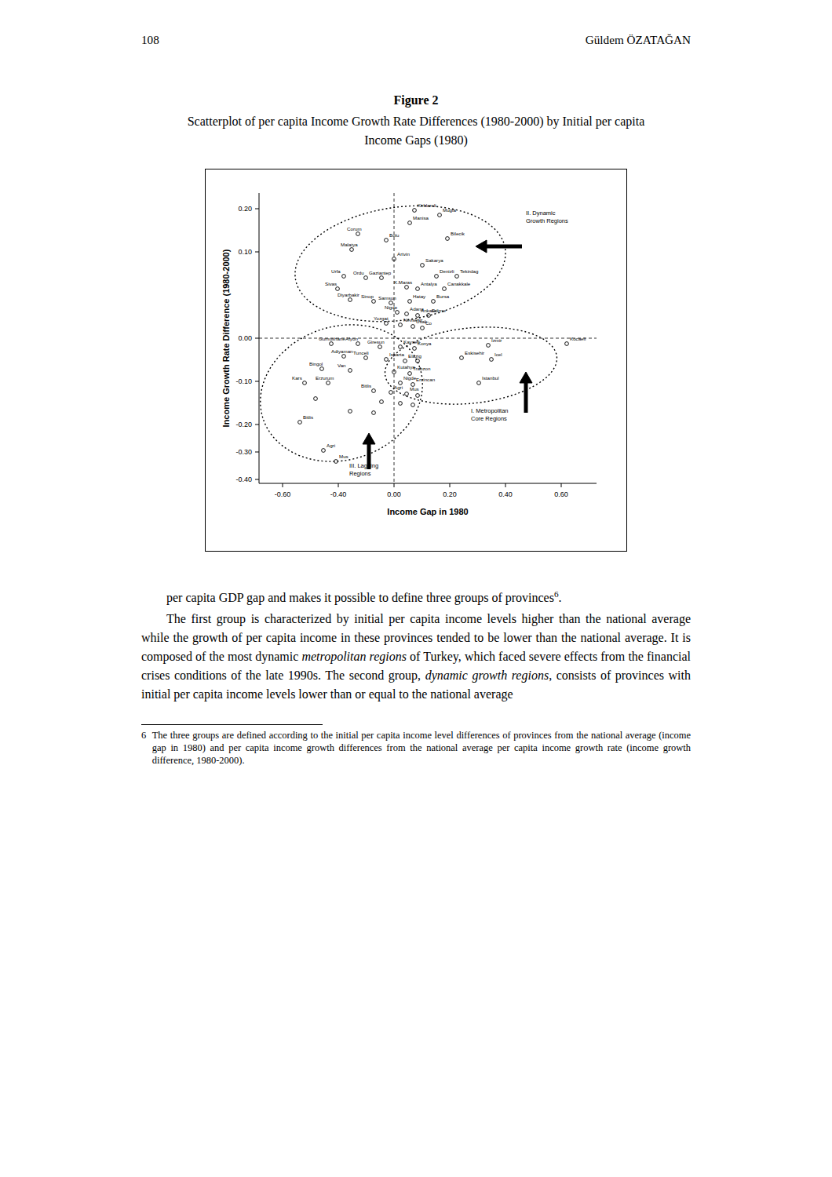108 Güldem ÖZATAĞAN
Figure 2
Scatterplot of per capita Income Growth Rate Differences (1980-2000) by Initial per capita Income Gaps (1980)
0.20 0.10 0.00 -0.10 -0.20 -0.30 -0.40 -0.60 -0.40 0.00 0.20 0.40 0.60 Income Gap in 1980 Income Growth Rate Difference (1980-2000) II. Dynamic Growth Regions I. Metropolitan Core Regions III. Lagging Regions Kirklareli Mugla Manisa Corum Bilecik Bolu Malatya Artvin Sakarya Urfa Ordu Gaziantep Denizli Tekirdag Sivas K.Maras Antalya Canakkale Diyarbakir Sinop Samsun Hatay Bursa Nigde Adana Ankara Edirne Yozgat Nevsehir Usak Co Gumushane Afyon Giresun Kayseri Konya Izmir Kocaeli Adiyaman Tunceli Isparta Elazig Eskisehir Icel Bingol Van Kutahya Trabzon Kars Erzurum Nigde Erzincan Istanbul Bitlis Agri Mus Bitlis Agri Mus
per capita GDP gap and makes it possible to define three groups of provinces6.
The first group is characterized by initial per capita income levels higher than the national average while the growth of per capita income in these provinces tended to be lower than the national average. It is composed of the most dynamic metropolitan regions of Turkey, which faced severe effects from the financial crises conditions of the late 1990s. The second group, dynamic growth regions, consists of provinces with initial per capita income levels lower than or equal to the national average
6 The three groups are defined according to the initial per capita income level differences of provinces from the national average (income gap in 1980) and per capita income growth differences from the national average per capita income growth rate (income growth difference, 1980-2000).